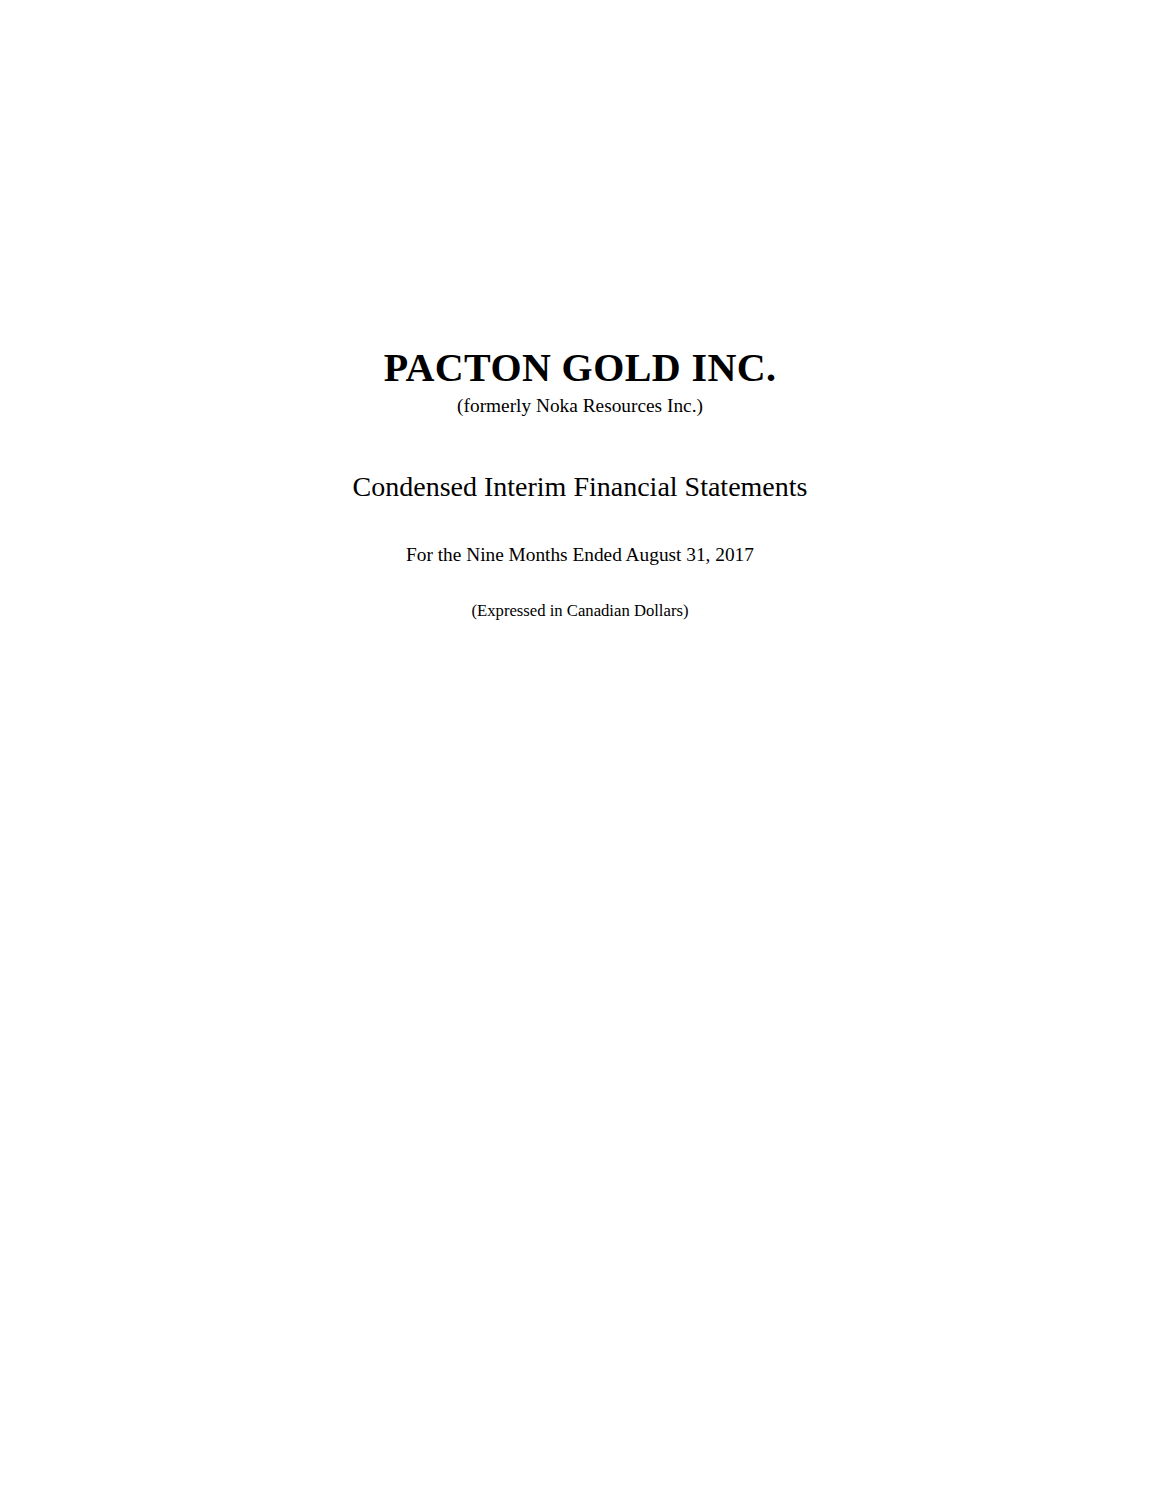PACTON GOLD INC.
(formerly Noka Resources Inc.)
Condensed Interim Financial Statements
For the Nine Months Ended August 31, 2017
(Expressed in Canadian Dollars)